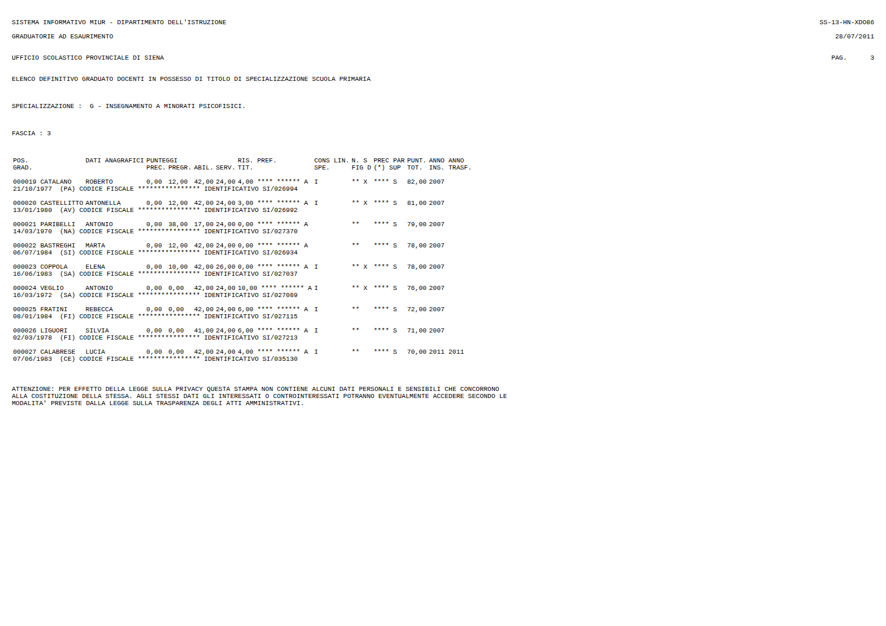SISTEMA INFORMATIVO MIUR - DIPARTIMENTO DELL'ISTRUZIONE SS-13-HN-XDO86
GRADUATORIE AD ESAURIMENTO 28/07/2011
UFFICIO SCOLASTICO PROVINCIALE DI SIENA PAG. 3
ELENCO DEFINITIVO GRADUATO DOCENTI IN POSSESSO DI TITOLO DI SPECIALIZZAZIONE SCUOLA PRIMARIA
SPECIALIZZAZIONE : G - INSEGNAMENTO A MINORATI PSICOFISICI.
FASCIA : 3
| POS. | DATI ANAGRAFICI | PUNTEGGI | RIS. PREF. | CONS LIN. | N. S | PREC PAR | PUNT. | ANNO ANNO |
| GRAD. | | PREC. | PREGR. | ABIL. | SERV. | TIT. | SPE. | FIG D | (*) SUP | TOT. | INS. TRASF. |
| 000019 CATALANO | ROBERTO | 0,00 | 12,00 | 42,00 | 24,00 | 4,00 **** ****** A | I | ** X | **** S | 82,00 | 2007 |
| 21/10/1977 (PA) CODICE FISCALE **************** IDENTIFICATIVO SI/026994 |
| 000020 CASTELLITTO | ANTONELLA | 0,00 | 12,00 | 42,00 | 24,00 | 3,00 **** ****** A | I | ** X | **** S | 81,00 | 2007 |
| 13/01/1980 (AV) CODICE FISCALE **************** IDENTIFICATIVO SI/026992 |
| 000021 PARIBELLI | ANTONIO | 0,00 | 38,00 | 17,00 | 24,00 | 0,00 **** ****** A | | ** | **** S | 79,00 | 2007 |
| 14/03/1970 (NA) CODICE FISCALE **************** IDENTIFICATIVO SI/027370 |
| 000022 BASTREGHI | MARTA | 0,00 | 12,00 | 42,00 | 24,00 | 0,00 **** ****** A | | ** | **** S | 78,00 | 2007 |
| 06/07/1984 (SI) CODICE FISCALE **************** IDENTIFICATIVO SI/026934 |
| 000023 COPPOLA | ELENA | 0,00 | 10,00 | 42,00 | 26,00 | 0,00 **** ****** A | I | ** X | **** S | 78,00 | 2007 |
| 16/06/1983 (SA) CODICE FISCALE **************** IDENTIFICATIVO SI/027037 |
| 000024 VEGLIO | ANTONIO | 0,00 | 0,00 | 42,00 | 24,00 | 10,00 **** ****** A | I | ** X | **** S | 76,00 | 2007 |
| 16/03/1972 (SA) CODICE FISCALE **************** IDENTIFICATIVO SI/027089 |
| 000025 FRATINI | REBECCA | 0,00 | 0,00 | 42,00 | 24,00 | 6,00 **** ****** A | I | ** | **** S | 72,00 | 2007 |
| 08/01/1984 (FI) CODICE FISCALE **************** IDENTIFICATIVO SI/027115 |
| 000026 LIGUORI | SILVIA | 0,00 | 0,00 | 41,00 | 24,00 | 6,00 **** ****** A | I | ** | **** S | 71,00 | 2007 |
| 02/03/1978 (FI) CODICE FISCALE **************** IDENTIFICATIVO SI/027213 |
| 000027 CALABRESE | LUCIA | 0,00 | 0,00 | 42,00 | 24,00 | 4,00 **** ****** A | I | ** | **** S | 70,00 | 2011 2011 |
| 07/06/1983 (CE) CODICE FISCALE **************** IDENTIFICATIVO SI/035130 |
ATTENZIONE: PER EFFETTO DELLA LEGGE SULLA PRIVACY QUESTA STAMPA NON CONTIENE ALCUNI DATI PERSONALI E SENSIBILI CHE CONCORRONO ALLA COSTITUZIONE DELLA STESSA. AGLI STESSI DATI GLI INTERESSATI O CONTROINTERESSATI POTRANNO EVENTUALMENTE ACCEDERE SECONDO LE MODALITA' PREVISTE DALLA LEGGE SULLA TRASPARENZA DEGLI ATTI AMMINISTRATIVI.